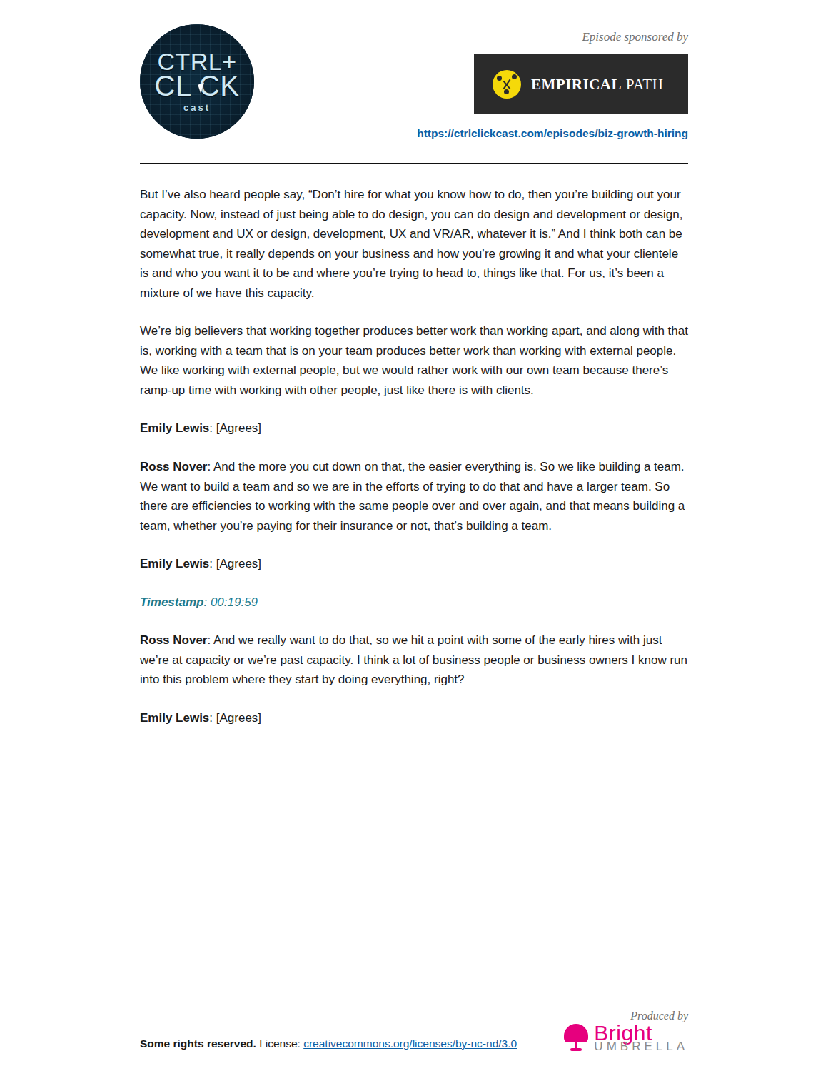CTRL+ CL CK cast
Episode sponsored by
EMPIRICAL PATH
https://ctrlclickcast.com/episodes/biz-growth-hiring
But I’ve also heard people say, “Don’t hire for what you know how to do, then you’re building out your capacity. Now, instead of just being able to do design, you can do design and development or design, development and UX or design, development, UX and VR/AR, whatever it is.” And I think both can be somewhat true, it really depends on your business and how you’re growing it and what your clientele is and who you want it to be and where you’re trying to head to, things like that. For us, it’s been a mixture of we have this capacity.
We’re big believers that working together produces better work than working apart, and along with that is, working with a team that is on your team produces better work than working with external people. We like working with external people, but we would rather work with our own team because there’s ramp-up time with working with other people, just like there is with clients.
Emily Lewis: [Agrees]
Ross Nover: And the more you cut down on that, the easier everything is. So we like building a team. We want to build a team and so we are in the efforts of trying to do that and have a larger team. So there are efficiencies to working with the same people over and over again, and that means building a team, whether you’re paying for their insurance or not, that’s building a team.
Emily Lewis: [Agrees]
Timestamp: 00:19:59
Ross Nover: And we really want to do that, so we hit a point with some of the early hires with just we’re at capacity or we’re past capacity. I think a lot of business people or business owners I know run into this problem where they start by doing everything, right?
Emily Lewis: [Agrees]
Some rights reserved. License: creativecommons.org/licenses/by-nc-nd/3.0
Produced by
Bright UMBRELLA